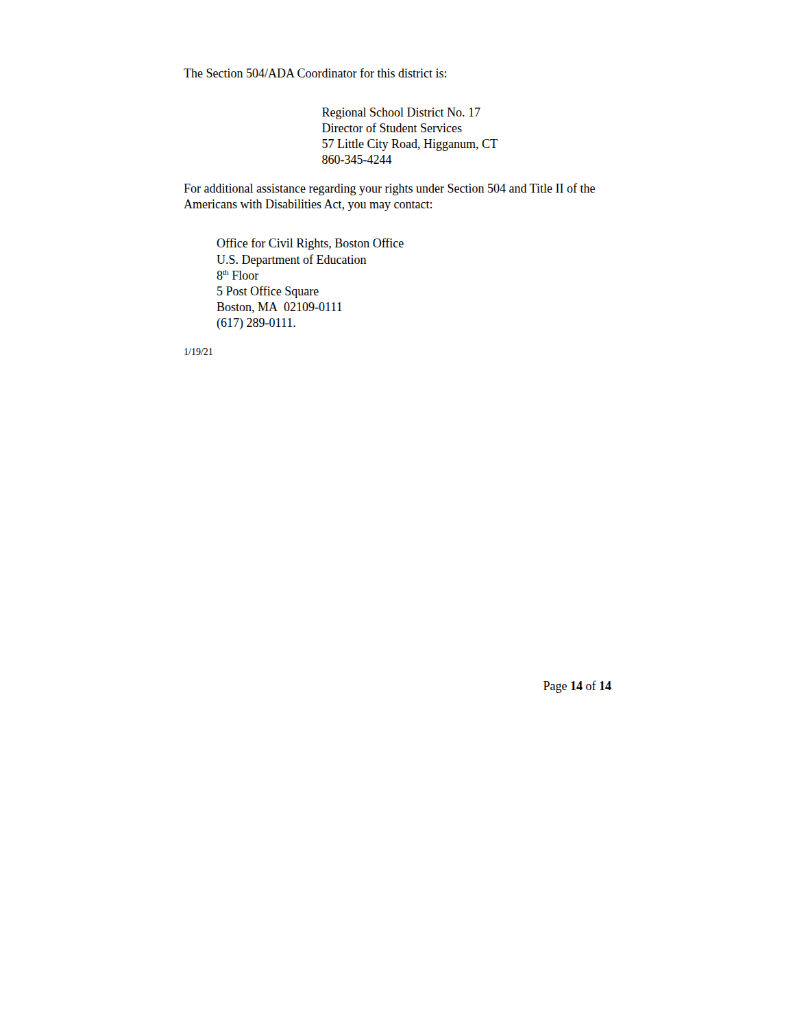The Section 504/ADA Coordinator for this district is:
Regional School District No. 17
Director of Student Services
57 Little City Road, Higganum, CT
860-345-4244
For additional assistance regarding your rights under Section 504 and Title II of the Americans with Disabilities Act, you may contact:
Office for Civil Rights, Boston Office
U.S. Department of Education
8th Floor
5 Post Office Square
Boston, MA 02109-0111
(617) 289-0111.
1/19/21
Page 14 of 14